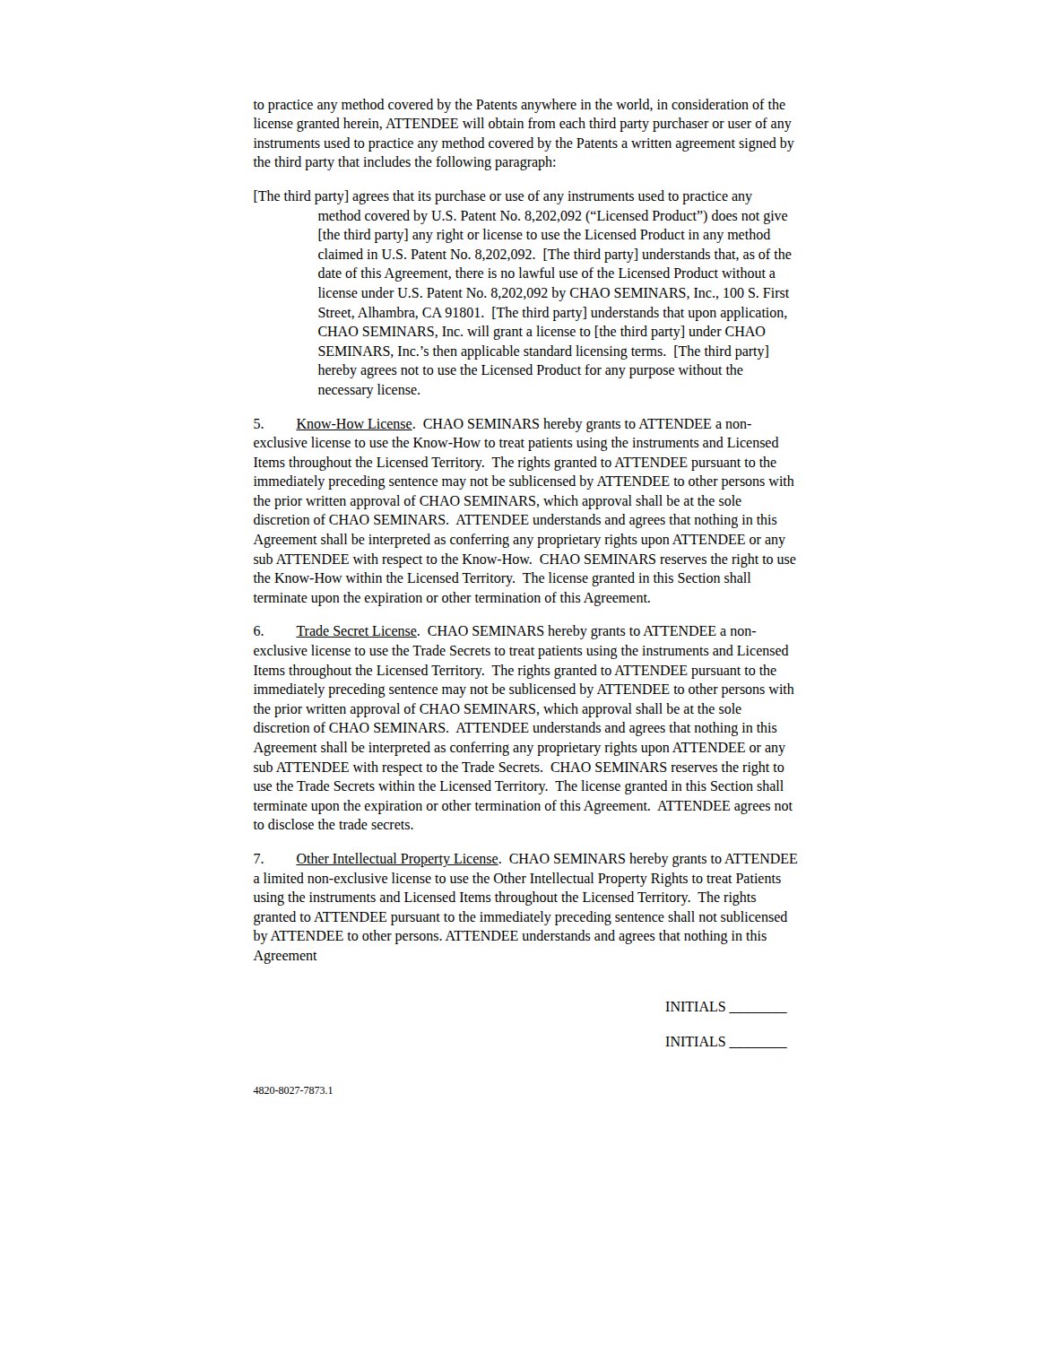to practice any method covered by the Patents anywhere in the world, in consideration of the license granted herein, ATTENDEE will obtain from each third party purchaser or user of any instruments used to practice any method covered by the Patents a written agreement signed by the third party that includes the following paragraph:
[The third party] agrees that its purchase or use of any instruments used to practice any
method covered by U.S. Patent No. 8,202,092 (“Licensed Product”) does not give [the third party] any right or license to use the Licensed Product in any method claimed in U.S. Patent No. 8,202,092. [The third party] understands that, as of the date of this Agreement, there is no lawful use of the Licensed Product without a license under U.S. Patent No. 8,202,092 by CHAO SEMINARS, Inc., 100 S. First Street, Alhambra, CA 91801. [The third party] understands that upon application, CHAO SEMINARS, Inc. will grant a license to [the third party] under CHAO SEMINARS, Inc.’s then applicable standard licensing terms. [The third party] hereby agrees not to use the Licensed Product for any purpose without the necessary license.
5. Know-How License. CHAO SEMINARS hereby grants to ATTENDEE a non-exclusive license to use the Know-How to treat patients using the instruments and Licensed Items throughout the Licensed Territory. The rights granted to ATTENDEE pursuant to the immediately preceding sentence may not be sublicensed by ATTENDEE to other persons with the prior written approval of CHAO SEMINARS, which approval shall be at the sole discretion of CHAO SEMINARS. ATTENDEE understands and agrees that nothing in this Agreement shall be interpreted as conferring any proprietary rights upon ATTENDEE or any sub ATTENDEE with respect to the Know-How. CHAO SEMINARS reserves the right to use the Know-How within the Licensed Territory. The license granted in this Section shall terminate upon the expiration or other termination of this Agreement.
6. Trade Secret License. CHAO SEMINARS hereby grants to ATTENDEE a non-exclusive license to use the Trade Secrets to treat patients using the instruments and Licensed Items throughout the Licensed Territory. The rights granted to ATTENDEE pursuant to the immediately preceding sentence may not be sublicensed by ATTENDEE to other persons with the prior written approval of CHAO SEMINARS, which approval shall be at the sole discretion of CHAO SEMINARS. ATTENDEE understands and agrees that nothing in this Agreement shall be interpreted as conferring any proprietary rights upon ATTENDEE or any sub ATTENDEE with respect to the Trade Secrets. CHAO SEMINARS reserves the right to use the Trade Secrets within the Licensed Territory. The license granted in this Section shall terminate upon the expiration or other termination of this Agreement. ATTENDEE agrees not to disclose the trade secrets.
7. Other Intellectual Property License. CHAO SEMINARS hereby grants to ATTENDEE a limited non-exclusive license to use the Other Intellectual Property Rights to treat Patients using the instruments and Licensed Items throughout the Licensed Territory. The rights granted to ATTENDEE pursuant to the immediately preceding sentence shall not sublicensed by ATTENDEE to other persons. ATTENDEE understands and agrees that nothing in this Agreement
INITIALS ________
INITIALS ________
4820-8027-7873.1